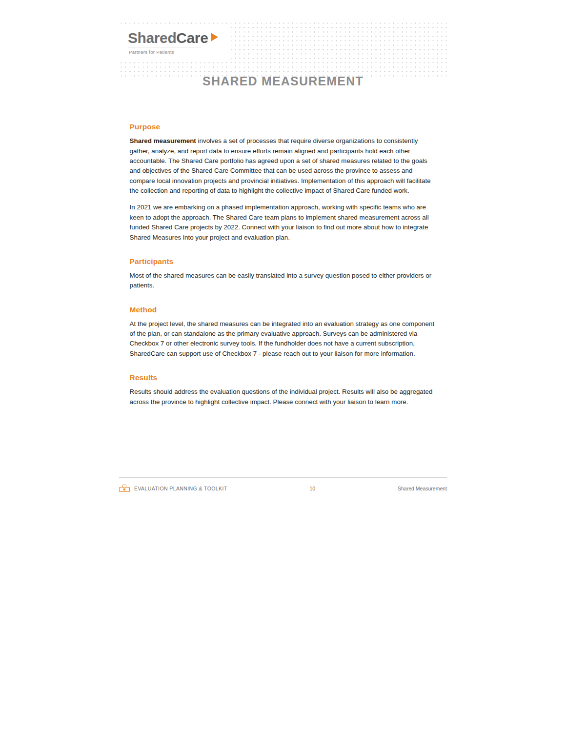Shared Care
Partners for Patients
Shared Measurement
Purpose
Shared measurement involves a set of processes that require diverse organizations to consistently gather, analyze, and report data to ensure efforts remain aligned and participants hold each other accountable. The Shared Care portfolio has agreed upon a set of shared measures related to the goals and objectives of the Shared Care Committee that can be used across the province to assess and compare local innovation projects and provincial initiatives. Implementation of this approach will facilitate the collection and reporting of data to highlight the collective impact of Shared Care funded work.
In 2021 we are embarking on a phased implementation approach, working with specific teams who are keen to adopt the approach. The Shared Care team plans to implement shared measurement across all funded Shared Care projects by 2022. Connect with your liaison to find out more about how to integrate Shared Measures into your project and evaluation plan.
Participants
Most of the shared measures can be easily translated into a survey question posed to either providers or patients.
Method
At the project level, the shared measures can be integrated into an evaluation strategy as one component of the plan, or can standalone as the primary evaluative approach. Surveys can be administered via Checkbox 7 or other electronic survey tools. If the fundholder does not have a current subscription, SharedCare can support use of Checkbox 7 - please reach out to your liaison for more information.
Results
Results should address the evaluation questions of the individual project. Results will also be aggregated across the province to highlight collective impact. Please connect with your liaison to learn more.
EVALUATION PLANNING & TOOLKIT
10
Shared Measurement